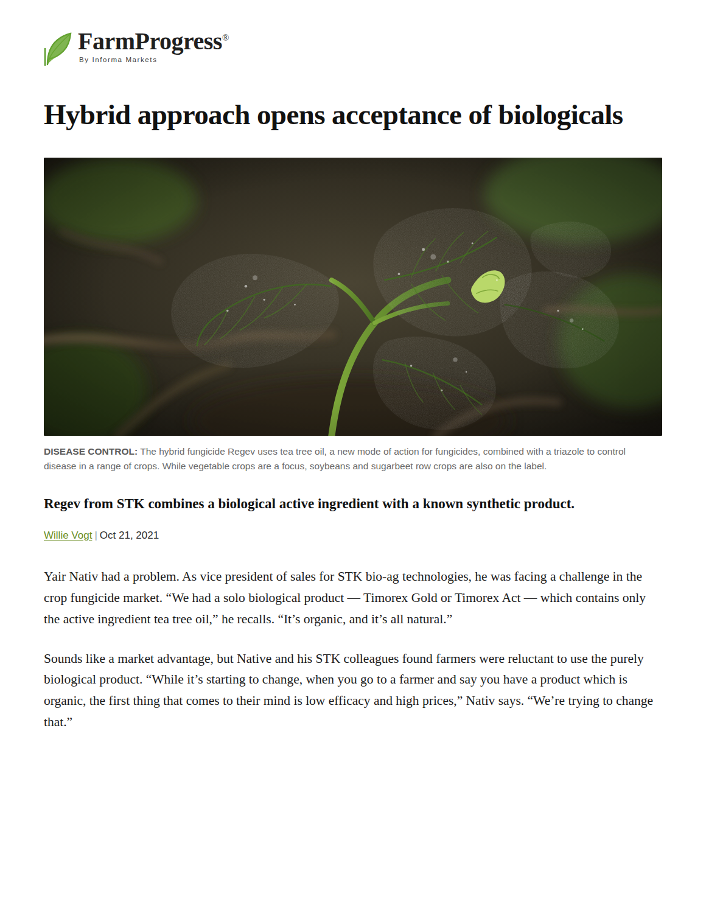FarmProgress® By Informa Markets
Hybrid approach opens acceptance of biologicals
DISEASE CONTROL: The hybrid fungicide Regev uses tea tree oil, a new mode of action for fungicides, combined with a triazole to control disease in a range of crops. While vegetable crops are a focus, soybeans and sugarbeet row crops are also on the label.
Regev from STK combines a biological active ingredient with a known synthetic product.
Willie Vogt|Oct 21, 2021
Yair Nativ had a problem. As vice president of sales for STK bio-ag technologies, he was facing a challenge in the crop fungicide market. “We had a solo biological product — Timorex Gold or Timorex Act — which contains only the active ingredient tea tree oil,” he recalls. “It’s organic, and it’s all natural.”
Sounds like a market advantage, but Native and his STK colleagues found farmers were reluctant to use the purely biological product. “While it’s starting to change, when you go to a farmer and say you have a product which is organic, the first thing that comes to their mind is low efficacy and high prices,” Nativ says. “We’re trying to change that.”